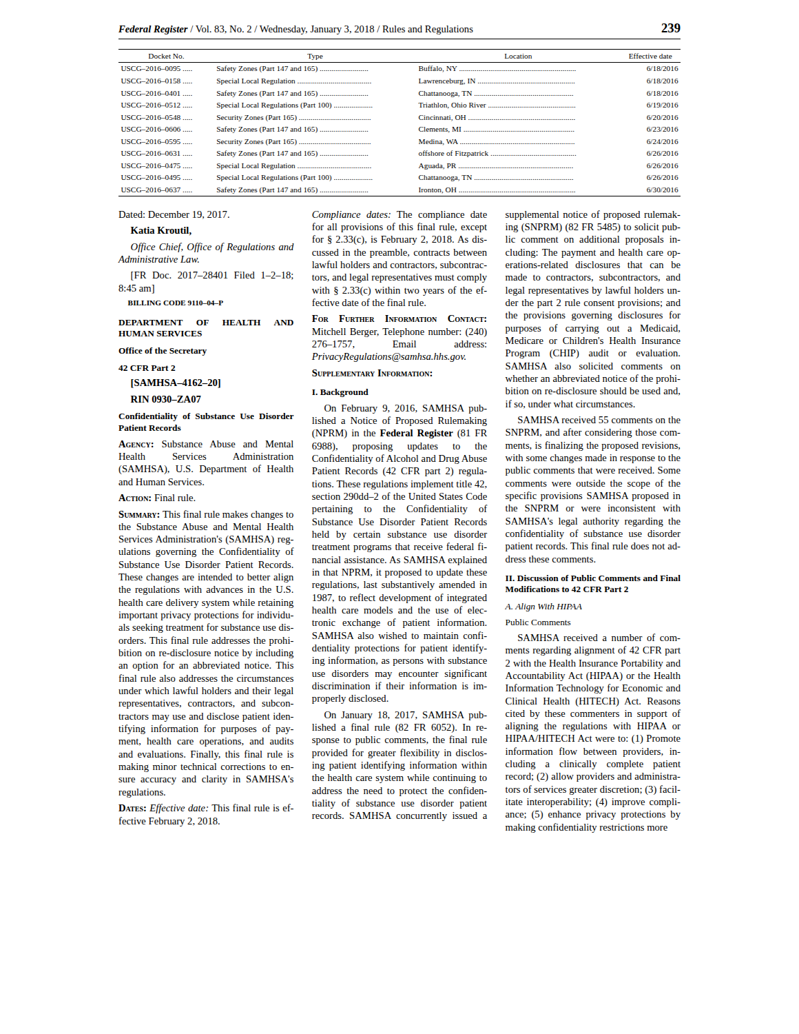Federal Register / Vol. 83, No. 2 / Wednesday, January 3, 2018 / Rules and Regulations
239
| Docket No. | Type | Location | Effective date |
| --- | --- | --- | --- |
| USCG–2016–0095 ..... | Safety Zones (Part 147 and 165) ......................... | Buffalo, NY ............................................................ | 6/18/2016 |
| USCG–2016–0158 ..... | Special Local Regulation ...................................... | Lawrenceburg, IN .................................................. | 6/18/2016 |
| USCG–2016–0401 ..... | Safety Zones (Part 147 and 165) ......................... | Chattanooga, TN ................................................... | 6/18/2016 |
| USCG–2016–0512 ..... | Special Local Regulations (Part 100) .................... | Triathlon, Ohio River ............................................. | 6/19/2016 |
| USCG–2016–0548 ..... | Security Zones (Part 165) ..................................... | Cincinnati, OH ....................................................... | 6/20/2016 |
| USCG–2016–0606 ..... | Safety Zones (Part 147 and 165) ......................... | Clements, MI ......................................................... | 6/23/2016 |
| USCG–2016–0595 ..... | Security Zones (Part 165) ..................................... | Medina, WA ........................................................... | 6/24/2016 |
| USCG–2016–0631 ..... | Safety Zones (Part 147 and 165) ......................... | offshore of Fitzpatrick ............................................ | 6/26/2016 |
| USCG–2016–0475 ..... | Special Local Regulation ...................................... | Aguada, PR ........................................................... | 6/26/2016 |
| USCG–2016–0495 ..... | Special Local Regulations (Part 100) .................... | Chattanooga, TN ................................................... | 6/26/2016 |
| USCG–2016–0637 ..... | Safety Zones (Part 147 and 165) ......................... | Ironton, OH ............................................................ | 6/30/2016 |
Dated: December 19, 2017.
Katia Kroutil,
Office Chief, Office of Regulations and Administrative Law.
[FR Doc. 2017–28401 Filed 1–2–18; 8:45 am]
BILLING CODE 9110–04–P
DEPARTMENT OF HEALTH AND HUMAN SERVICES
Office of the Secretary
42 CFR Part 2
[SAMHSA–4162–20]
RIN 0930–ZA07
Confidentiality of Substance Use Disorder Patient Records
Agency: Substance Abuse and Mental Health Services Administration (SAMHSA), U.S. Department of Health and Human Services.
Action: Final rule.
Summary: This final rule makes changes to the Substance Abuse and Mental Health Services Administration's (SAMHSA) regulations governing the Confidentiality of Substance Use Disorder Patient Records. These changes are intended to better align the regulations with advances in the U.S. health care delivery system while retaining important privacy protections for individuals seeking treatment for substance use disorders. This final rule addresses the prohibition on re-disclosure notice by including an option for an abbreviated notice. This final rule also addresses the circumstances under which lawful holders and their legal representatives, contractors, and subcontractors may use and disclose patient identifying information for purposes of payment, health care operations, and audits and evaluations. Finally, this final rule is making minor technical corrections to ensure accuracy and clarity in SAMHSA's regulations.
Dates: Effective date: This final rule is effective February 2, 2018.
Compliance dates: The compliance date for all provisions of this final rule, except for § 2.33(c), is February 2, 2018. As discussed in the preamble, contracts between lawful holders and contractors, subcontractors, and legal representatives must comply with § 2.33(c) within two years of the effective date of the final rule.
For Further Information Contact: Mitchell Berger, Telephone number: (240) 276–1757, Email address: PrivacyRegulations@samhsa.hhs.gov.
Supplementary Information:
I. Background
On February 9, 2016, SAMHSA published a Notice of Proposed Rulemaking (NPRM) in the Federal Register (81 FR 6988), proposing updates to the Confidentiality of Alcohol and Drug Abuse Patient Records (42 CFR part 2) regulations. These regulations implement title 42, section 290dd–2 of the United States Code pertaining to the Confidentiality of Substance Use Disorder Patient Records held by certain substance use disorder treatment programs that receive federal financial assistance. As SAMHSA explained in that NPRM, it proposed to update these regulations, last substantively amended in 1987, to reflect development of integrated health care models and the use of electronic exchange of patient information. SAMHSA also wished to maintain confidentiality protections for patient identifying information, as persons with substance use disorders may encounter significant discrimination if their information is improperly disclosed.
On January 18, 2017, SAMHSA published a final rule (82 FR 6052). In response to public comments, the final rule provided for greater flexibility in disclosing patient identifying information within the health care system while continuing to address the need to protect the confidentiality of substance use disorder patient records. SAMHSA concurrently issued a supplemental notice of proposed rulemaking (SNPRM) (82 FR 5485) to solicit public comment on additional proposals including: The payment and health care operations-related disclosures that can be made to contractors, subcontractors, and legal representatives by lawful holders under the part 2 rule consent provisions; and the provisions governing disclosures for purposes of carrying out a Medicaid, Medicare or Children's Health Insurance Program (CHIP) audit or evaluation. SAMHSA also solicited comments on whether an abbreviated notice of the prohibition on re-disclosure should be used and, if so, under what circumstances.
SAMHSA received 55 comments on the SNPRM, and after considering those comments, is finalizing the proposed revisions, with some changes made in response to the public comments that were received. Some comments were outside the scope of the specific provisions SAMHSA proposed in the SNPRM or were inconsistent with SAMHSA's legal authority regarding the confidentiality of substance use disorder patient records. This final rule does not address these comments.
II. Discussion of Public Comments and Final Modifications to 42 CFR Part 2
A. Align With HIPAA
Public Comments
SAMHSA received a number of comments regarding alignment of 42 CFR part 2 with the Health Insurance Portability and Accountability Act (HIPAA) or the Health Information Technology for Economic and Clinical Health (HITECH) Act. Reasons cited by these commenters in support of aligning the regulations with HIPAA or HIPAA/HITECH Act were to: (1) Promote information flow between providers, including a clinically complete patient record; (2) allow providers and administrators of services greater discretion; (3) facilitate interoperability; (4) improve compliance; (5) enhance privacy protections by making confidentiality restrictions more